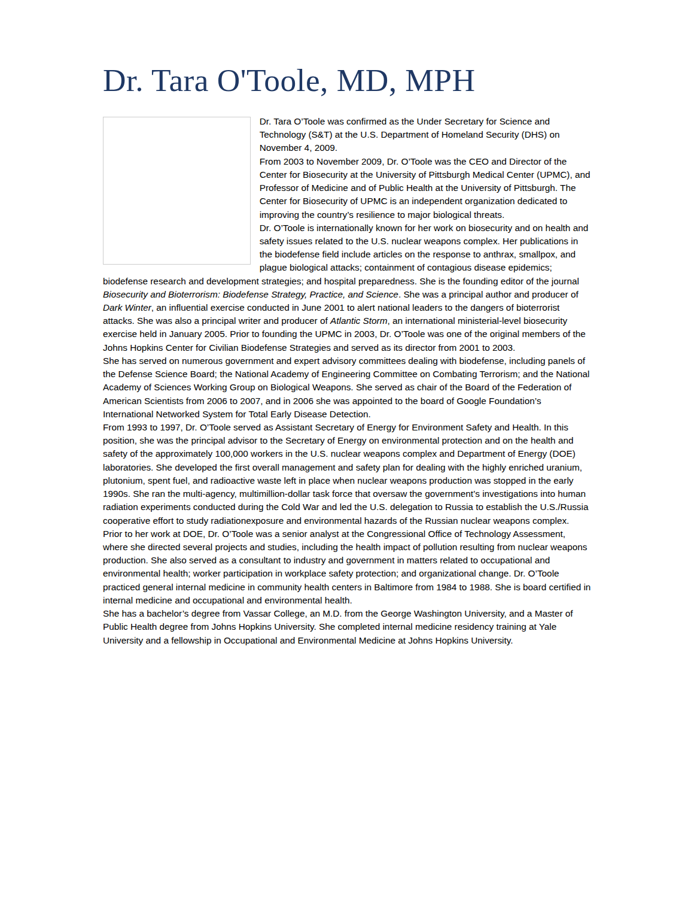Dr. Tara O'Toole, MD, MPH
Dr. Tara O’Toole was confirmed as the Under Secretary for Science and Technology (S&T) at the U.S. Department of Homeland Security (DHS) on November 4, 2009.
From 2003 to November 2009, Dr. O’Toole was the CEO and Director of the Center for Biosecurity at the University of Pittsburgh Medical Center (UPMC), and Professor of Medicine and of Public Health at the University of Pittsburgh. The Center for Biosecurity of UPMC is an independent organization dedicated to improving the country’s resilience to major biological threats.
Dr. O’Toole is internationally known for her work on biosecurity and on health and safety issues related to the U.S. nuclear weapons complex. Her publications in the biodefense field include articles on the response to anthrax, smallpox, and plague biological attacks; containment of contagious disease epidemics; biodefense research and development strategies; and hospital preparedness. She is the founding editor of the journal Biosecurity and Bioterrorism: Biodefense Strategy, Practice, and Science. She was a principal author and producer of Dark Winter, an influential exercise conducted in June 2001 to alert national leaders to the dangers of bioterrorist attacks. She was also a principal writer and producer of Atlantic Storm, an international ministerial-level biosecurity exercise held in January 2005. Prior to founding the UPMC in 2003, Dr. O’Toole was one of the original members of the Johns Hopkins Center for Civilian Biodefense Strategies and served as its director from 2001 to 2003.
She has served on numerous government and expert advisory committees dealing with biodefense, including panels of the Defense Science Board; the National Academy of Engineering Committee on Combating Terrorism; and the National Academy of Sciences Working Group on Biological Weapons. She served as chair of the Board of the Federation of American Scientists from 2006 to 2007, and in 2006 she was appointed to the board of Google Foundation’s International Networked System for Total Early Disease Detection.
From 1993 to 1997, Dr. O’Toole served as Assistant Secretary of Energy for Environment Safety and Health. In this position, she was the principal advisor to the Secretary of Energy on environmental protection and on the health and safety of the approximately 100,000 workers in the U.S. nuclear weapons complex and Department of Energy (DOE) laboratories. She developed the first overall management and safety plan for dealing with the highly enriched uranium, plutonium, spent fuel, and radioactive waste left in place when nuclear weapons production was stopped in the early 1990s. She ran the multi-agency, multimillion-dollar task force that oversaw the government’s investigations into human radiation experiments conducted during the Cold War and led the U.S. delegation to Russia to establish the U.S./Russia cooperative effort to study radiationexposure and environmental hazards of the Russian nuclear weapons complex.
Prior to her work at DOE, Dr. O’Toole was a senior analyst at the Congressional Office of Technology Assessment, where she directed several projects and studies, including the health impact of pollution resulting from nuclear weapons production. She also served as a consultant to industry and government in matters related to occupational and environmental health; worker participation in workplace safety protection; and organizational change. Dr. O’Toole practiced general internal medicine in community health centers in Baltimore from 1984 to 1988. She is board certified in internal medicine and occupational and environmental health.
She has a bachelor’s degree from Vassar College, an M.D. from the George Washington University, and a Master of Public Health degree from Johns Hopkins University. She completed internal medicine residency training at Yale University and a fellowship in Occupational and Environmental Medicine at Johns Hopkins University.